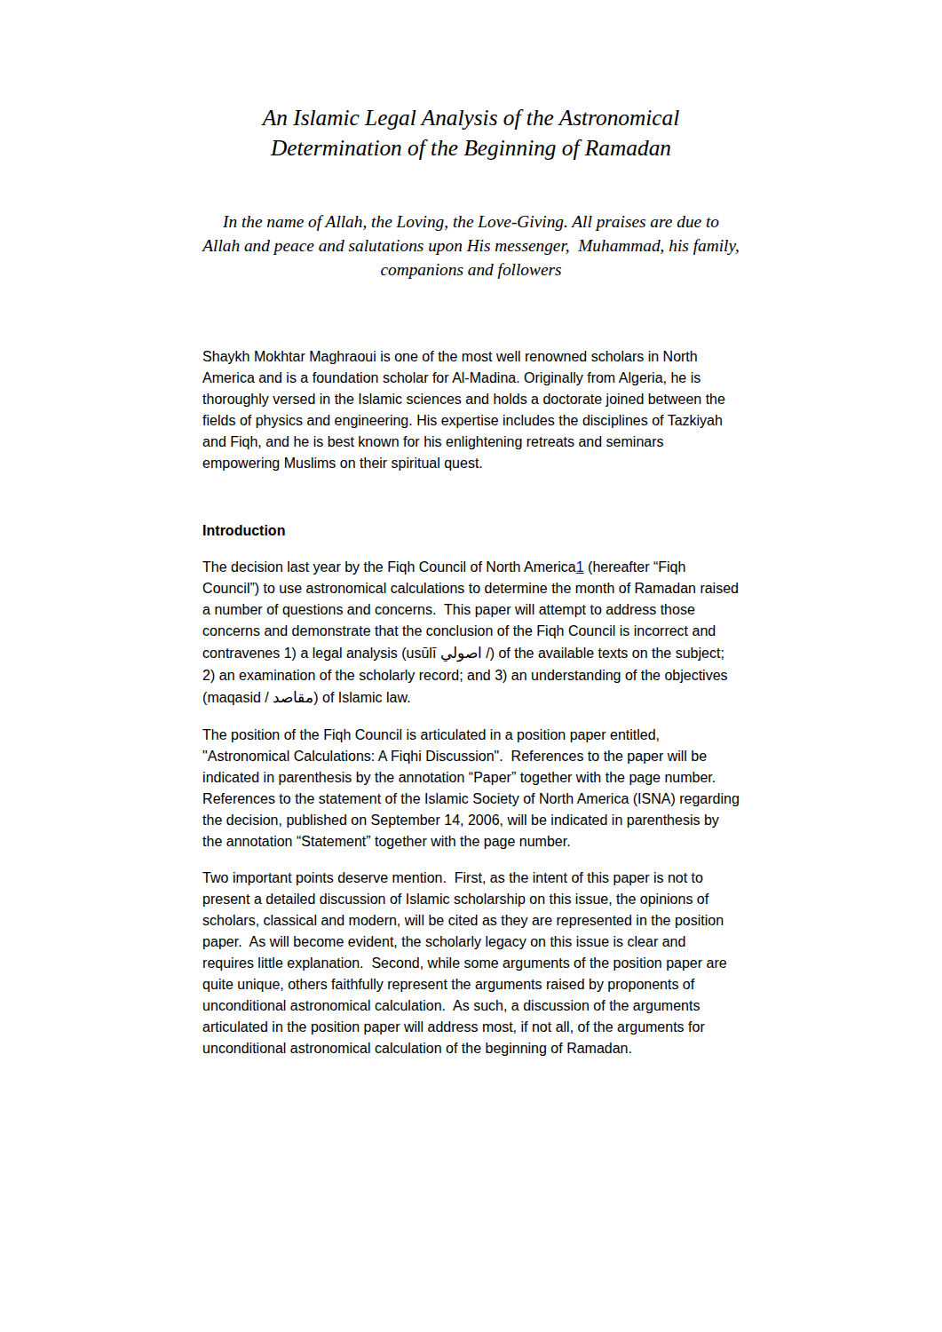An Islamic Legal Analysis of the Astronomical Determination of the Beginning of Ramadan
In the name of Allah, the Loving, the Love-Giving. All praises are due to Allah and peace and salutations upon His messenger, Muhammad, his family, companions and followers
Shaykh Mokhtar Maghraoui is one of the most well renowned scholars in North America and is a foundation scholar for Al-Madina. Originally from Algeria, he is thoroughly versed in the Islamic sciences and holds a doctorate joined between the fields of physics and engineering. His expertise includes the disciplines of Tazkiyah and Fiqh, and he is best known for his enlightening retreats and seminars empowering Muslims on their spiritual quest.
Introduction
The decision last year by the Fiqh Council of North America1 (hereafter “Fiqh Council”) to use astronomical calculations to determine the month of Ramadan raised a number of questions and concerns. This paper will attempt to address those concerns and demonstrate that the conclusion of the Fiqh Council is incorrect and contravenes 1) a legal analysis (usūlī اصولي /) of the available texts on the subject; 2) an examination of the scholarly record; and 3) an understanding of the objectives (maqasid / مقاصد) of Islamic law.
The position of the Fiqh Council is articulated in a position paper entitled, "Astronomical Calculations: A Fiqhi Discussion". References to the paper will be indicated in parenthesis by the annotation “Paper” together with the page number. References to the statement of the Islamic Society of North America (ISNA) regarding the decision, published on September 14, 2006, will be indicated in parenthesis by the annotation “Statement” together with the page number.
Two important points deserve mention. First, as the intent of this paper is not to present a detailed discussion of Islamic scholarship on this issue, the opinions of scholars, classical and modern, will be cited as they are represented in the position paper. As will become evident, the scholarly legacy on this issue is clear and requires little explanation. Second, while some arguments of the position paper are quite unique, others faithfully represent the arguments raised by proponents of unconditional astronomical calculation. As such, a discussion of the arguments articulated in the position paper will address most, if not all, of the arguments for unconditional astronomical calculation of the beginning of Ramadan.